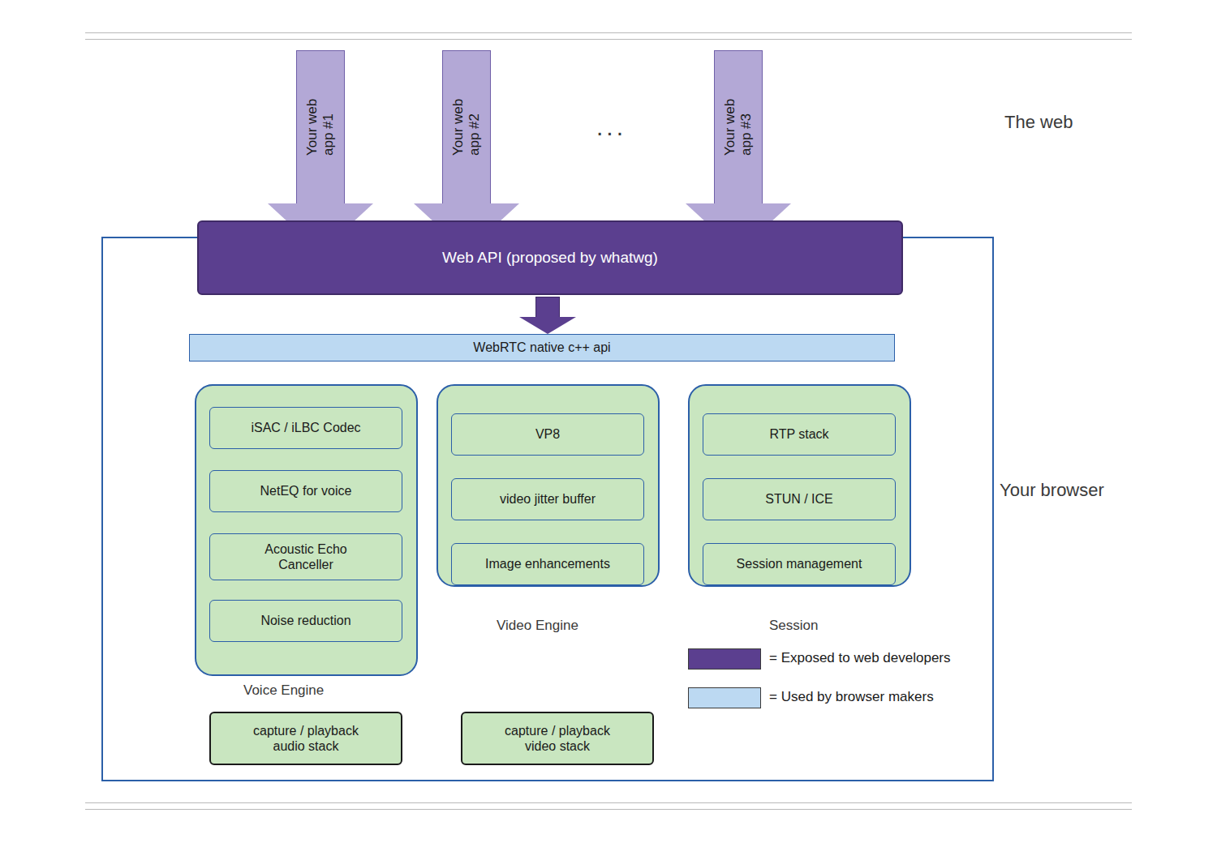The web
Your browser
Your web
app #1
Your web
app #2
...
Your web
app #3
Web API (proposed by whatwg)
WebRTC native c++ api
iSAC / iLBC Codec
NetEQ for voice
Acoustic Echo
Canceller
Noise reduction
Voice Engine
VP8
video jitter buffer
Image enhancements
Video Engine
RTP stack
STUN / ICE
Session management
Session
= Exposed to web developers
= Used by browser makers
capture / playback
audio stack
capture / playback
video stack